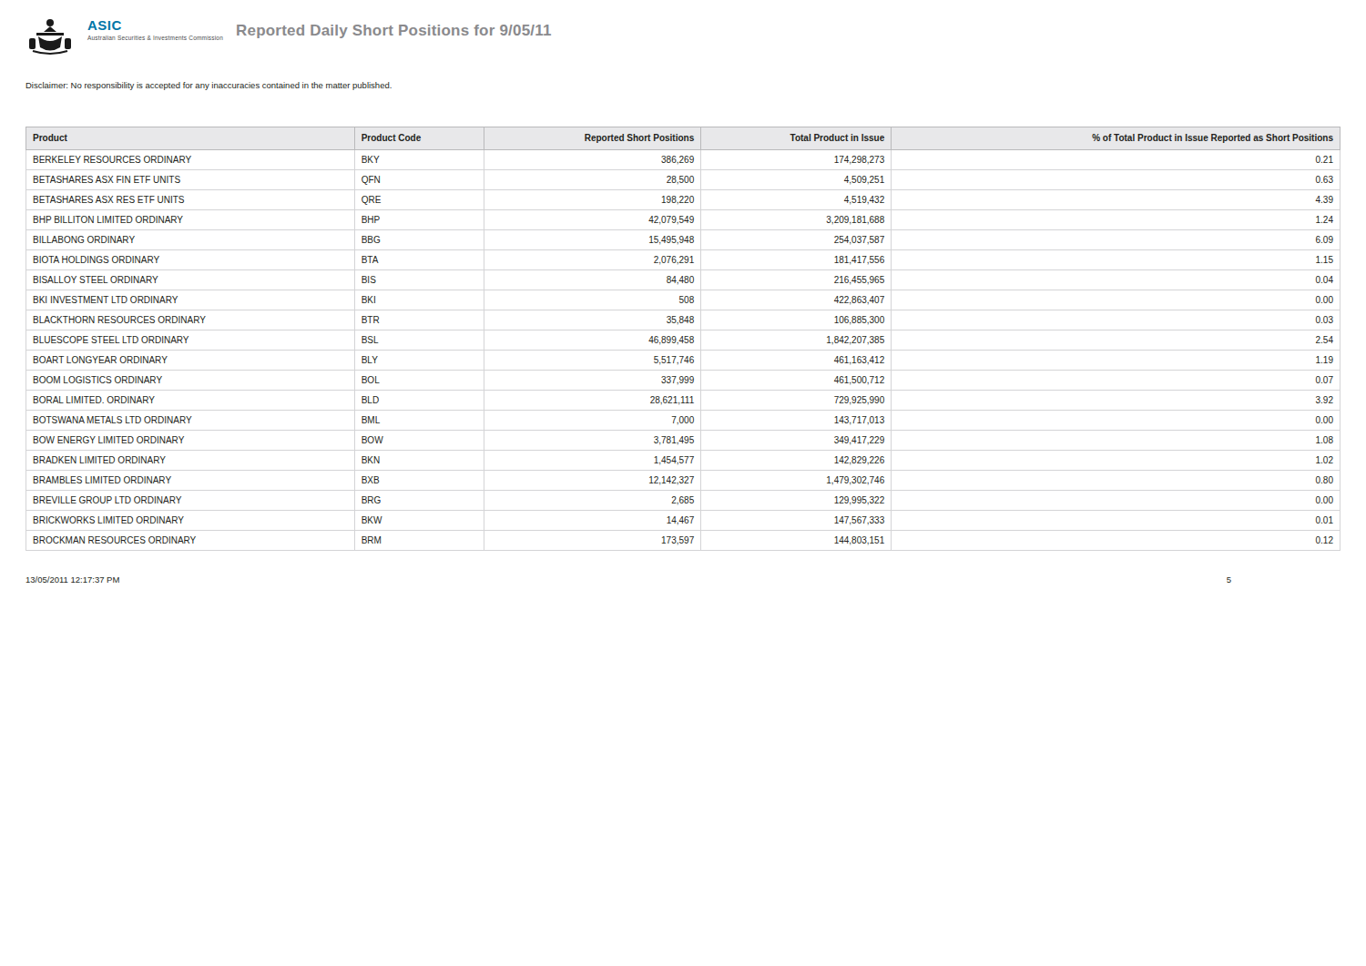ASIC
Australian Securities & Investments Commission
Reported Daily Short Positions for 9/05/11
Disclaimer: No responsibility is accepted for any inaccuracies contained in the matter published.
| Product | Product Code | Reported Short Positions | Total Product in Issue | % of Total Product in Issue Reported as Short Positions |
| --- | --- | --- | --- | --- |
| BERKELEY RESOURCES ORDINARY | BKY | 386,269 | 174,298,273 | 0.21 |
| BETASHARES ASX FIN ETF UNITS | QFN | 28,500 | 4,509,251 | 0.63 |
| BETASHARES ASX RES ETF UNITS | QRE | 198,220 | 4,519,432 | 4.39 |
| BHP BILLITON LIMITED ORDINARY | BHP | 42,079,549 | 3,209,181,688 | 1.24 |
| BILLABONG ORDINARY | BBG | 15,495,948 | 254,037,587 | 6.09 |
| BIOTA HOLDINGS ORDINARY | BTA | 2,076,291 | 181,417,556 | 1.15 |
| BISALLOY STEEL ORDINARY | BIS | 84,480 | 216,455,965 | 0.04 |
| BKI INVESTMENT LTD ORDINARY | BKI | 508 | 422,863,407 | 0.00 |
| BLACKTHORN RESOURCES ORDINARY | BTR | 35,848 | 106,885,300 | 0.03 |
| BLUESCOPE STEEL LTD ORDINARY | BSL | 46,899,458 | 1,842,207,385 | 2.54 |
| BOART LONGYEAR ORDINARY | BLY | 5,517,746 | 461,163,412 | 1.19 |
| BOOM LOGISTICS ORDINARY | BOL | 337,999 | 461,500,712 | 0.07 |
| BORAL LIMITED. ORDINARY | BLD | 28,621,111 | 729,925,990 | 3.92 |
| BOTSWANA METALS LTD ORDINARY | BML | 7,000 | 143,717,013 | 0.00 |
| BOW ENERGY LIMITED ORDINARY | BOW | 3,781,495 | 349,417,229 | 1.08 |
| BRADKEN LIMITED ORDINARY | BKN | 1,454,577 | 142,829,226 | 1.02 |
| BRAMBLES LIMITED ORDINARY | BXB | 12,142,327 | 1,479,302,746 | 0.80 |
| BREVILLE GROUP LTD ORDINARY | BRG | 2,685 | 129,995,322 | 0.00 |
| BRICKWORKS LIMITED ORDINARY | BKW | 14,467 | 147,567,333 | 0.01 |
| BROCKMAN RESOURCES ORDINARY | BRM | 173,597 | 144,803,151 | 0.12 |
13/05/2011 12:17:37 PM
5